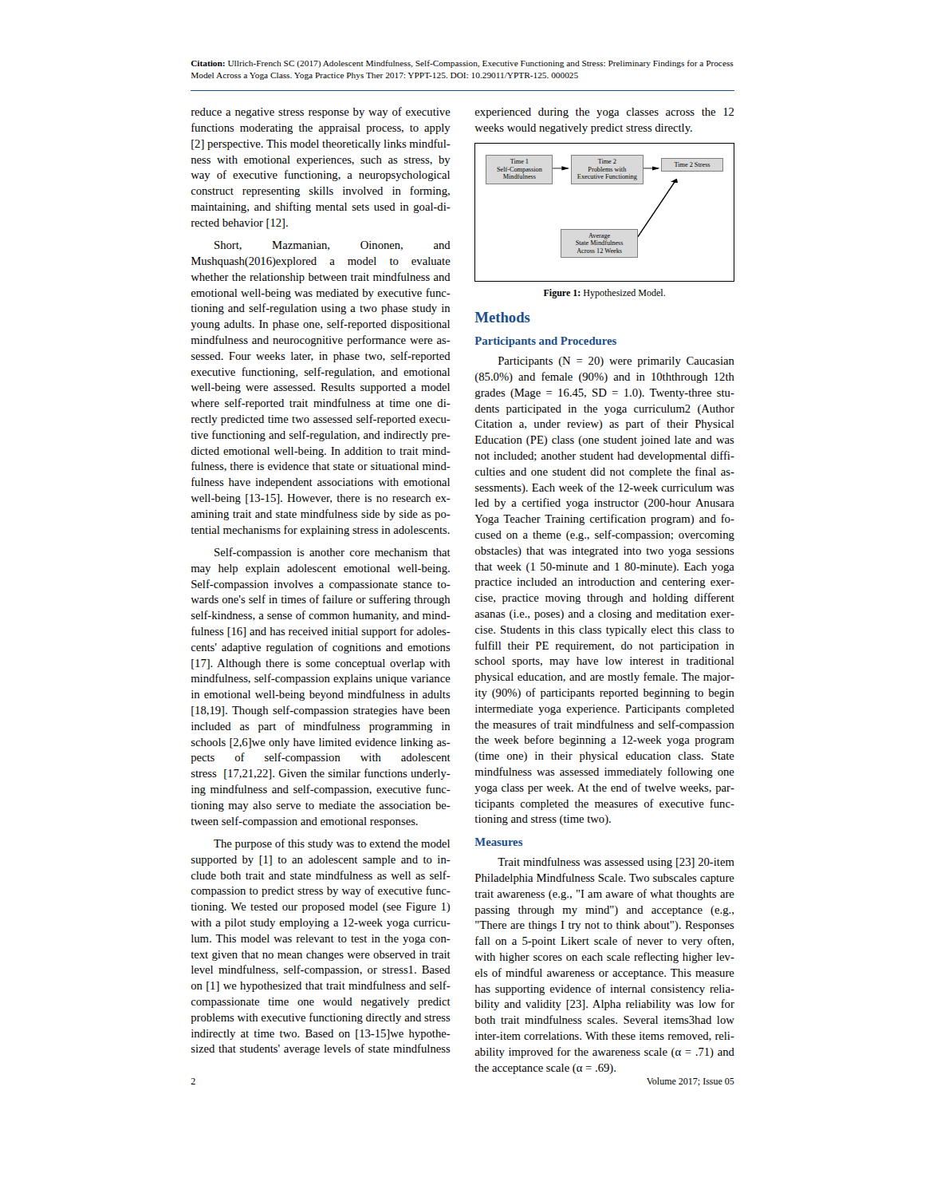Citation: Ullrich-French SC (2017) Adolescent Mindfulness, Self-Compassion, Executive Functioning and Stress: Preliminary Findings for a Process Model Across a Yoga Class. Yoga Practice Phys Ther 2017: YPPT-125. DOI: 10.29011/YPTR-125. 000025
reduce a negative stress response by way of executive functions moderating the appraisal process, to apply [2] perspective. This model theoretically links mindfulness with emotional experiences, such as stress, by way of executive functioning, a neuropsychological construct representing skills involved in forming, maintaining, and shifting mental sets used in goal-directed behavior [12].
Short, Mazmanian, Oinonen, and Mushquash(2016)explored a model to evaluate whether the relationship between trait mindfulness and emotional well-being was mediated by executive functioning and self-regulation using a two phase study in young adults. In phase one, self-reported dispositional mindfulness and neurocognitive performance were assessed. Four weeks later, in phase two, self-reported executive functioning, self-regulation, and emotional well-being were assessed. Results supported a model where self-reported trait mindfulness at time one directly predicted time two assessed self-reported executive functioning and self-regulation, and indirectly predicted emotional well-being. In addition to trait mindfulness, there is evidence that state or situational mindfulness have independent associations with emotional well-being [13-15]. However, there is no research examining trait and state mindfulness side by side as potential mechanisms for explaining stress in adolescents.
Self-compassion is another core mechanism that may help explain adolescent emotional well-being. Self-compassion involves a compassionate stance towards one's self in times of failure or suffering through self-kindness, a sense of common humanity, and mindfulness [16] and has received initial support for adolescents' adaptive regulation of cognitions and emotions [17]. Although there is some conceptual overlap with mindfulness, self-compassion explains unique variance in emotional well-being beyond mindfulness in adults [18,19]. Though self-compassion strategies have been included as part of mindfulness programming in schools [2,6]we only have limited evidence linking aspects of self-compassion with adolescent stress [17,21,22]. Given the similar functions underlying mindfulness and self-compassion, executive functioning may also serve to mediate the association between self-compassion and emotional responses.
The purpose of this study was to extend the model supported by [1] to an adolescent sample and to include both trait and state mindfulness as well as self-compassion to predict stress by way of executive functioning. We tested our proposed model (see Figure 1) with a pilot study employing a 12-week yoga curriculum. This model was relevant to test in the yoga context given that no mean changes were observed in trait level mindfulness, self-compassion, or stress1. Based on [1] we hypothesized that trait mindfulness and self-compassionate time one would negatively predict problems with executive functioning directly and stress indirectly at time two. Based on [13-15]we hypothesized that students' average levels of state mindfulness experienced during the yoga classes across the 12 weeks would negatively predict stress directly.
Time 1
Self-Compassion
Mindfulness
Time 2
Problems with
Executive Functioning
Time 2 Stress
Average
State Mindfulness
Across 12 Weeks
Figure 1: Hypothesized Model.
Methods
Participants and Procedures
Participants (N = 20) were primarily Caucasian (85.0%) and female (90%) and in 10ththrough 12th grades (Mage = 16.45, SD = 1.0). Twenty-three students participated in the yoga curriculum2 (Author Citation a, under review) as part of their Physical Education (PE) class (one student joined late and was not included; another student had developmental difficulties and one student did not complete the final assessments). Each week of the 12-week curriculum was led by a certified yoga instructor (200-hour Anusara Yoga Teacher Training certification program) and focused on a theme (e.g., self-compassion; overcoming obstacles) that was integrated into two yoga sessions that week (1 50-minute and 1 80-minute). Each yoga practice included an introduction and centering exercise, practice moving through and holding different asanas (i.e., poses) and a closing and meditation exercise. Students in this class typically elect this class to fulfill their PE requirement, do not participation in school sports, may have low interest in traditional physical education, and are mostly female. The majority (90%) of participants reported beginning to begin intermediate yoga experience. Participants completed the measures of trait mindfulness and self-compassion the week before beginning a 12-week yoga program (time one) in their physical education class. State mindfulness was assessed immediately following one yoga class per week. At the end of twelve weeks, participants completed the measures of executive functioning and stress (time two).
Measures
Trait mindfulness was assessed using [23] 20-item Philadelphia Mindfulness Scale. Two subscales capture trait awareness (e.g., "I am aware of what thoughts are passing through my mind") and acceptance (e.g., "There are things I try not to think about"). Responses fall on a 5-point Likert scale of never to very often, with higher scores on each scale reflecting higher levels of mindful awareness or acceptance. This measure has supporting evidence of internal consistency reliability and validity [23]. Alpha reliability was low for both trait mindfulness scales. Several items3had low inter-item correlations. With these items removed, reliability improved for the awareness scale (α = .71) and the acceptance scale (α = .69).
2
Volume 2017; Issue 05